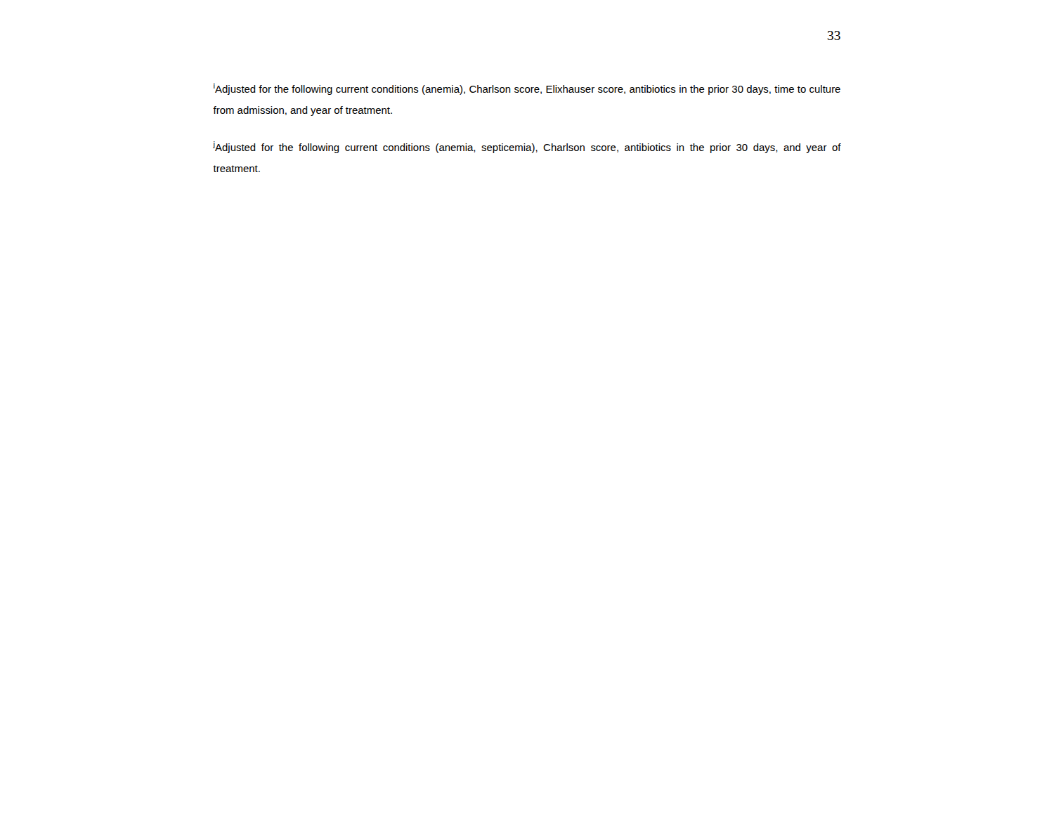33
iAdjusted for the following current conditions (anemia), Charlson score, Elixhauser score, antibiotics in the prior 30 days, time to culture from admission, and year of treatment.
jAdjusted for the following current conditions (anemia, septicemia), Charlson score, antibiotics in the prior 30 days, and year of treatment.